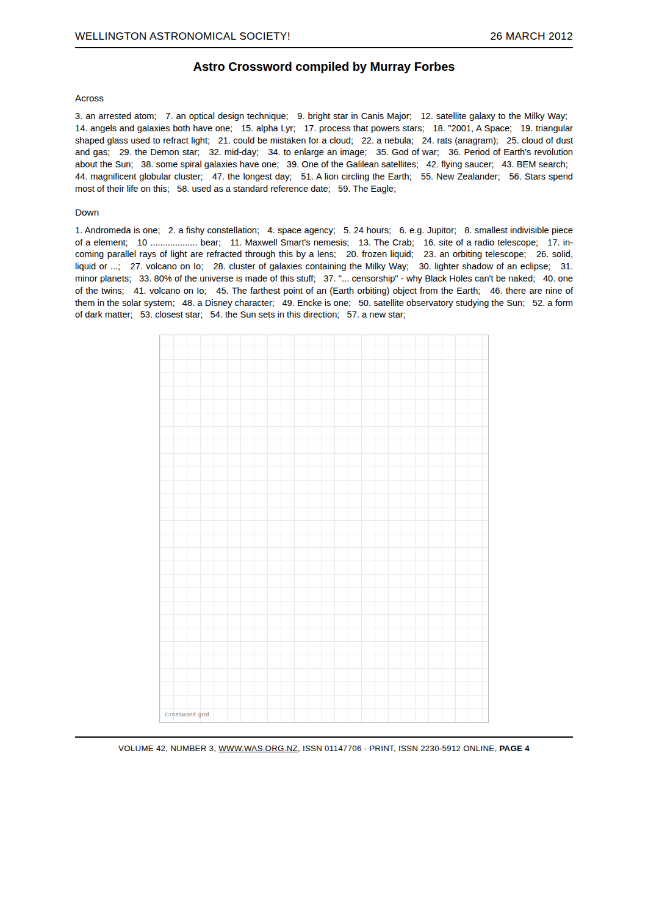Wellington Astronomical Society!
26 March 2012
Astro Crossword compiled by Murray Forbes
Across
3. an arrested atom; 7. an optical design technique; 9. bright star in Canis Major; 12. satellite galaxy to the Milky Way; 14. angels and galaxies both have one; 15. alpha Lyr; 17. process that powers stars; 18. "2001, A Space; 19. triangular shaped glass used to refract light; 21. could be mistaken for a cloud; 22. a nebula; 24. rats (anagram); 25. cloud of dust and gas; 29. the Demon star; 32. mid-day; 34. to enlarge an image; 35. God of war; 36. Period of Earth's revolution about the Sun; 38. some spiral galaxies have one; 39. One of the Galilean satellites; 42. flying saucer; 43. BEM search; 44. magnificent globular cluster; 47. the longest day; 51. A lion circling the Earth; 55. New Zealander; 56. Stars spend most of their life on this; 58. used as a standard reference date; 59. The Eagle;
Down
1. Andromeda is one; 2. a fishy constellation; 4. space agency; 5. 24 hours; 6. e.g. Jupitor; 8. smallest indivisible piece of a element; 10 ................... bear; 11. Maxwell Smart's nemesis; 13. The Crab; 16. site of a radio telescope; 17. in-coming parallel rays of light are refracted through this by a lens; 20. frozen liquid; 23. an orbiting telescope; 26. solid, liquid or ...; 27. volcano on Io; 28. cluster of galaxies containing the Milky Way; 30. lighter shadow of an eclipse; 31. minor planets; 33. 80% of the universe is made of this stuff; 37. "... censorship" - why Black Holes can't be naked; 40. one of the twins; 41. volcano on Io; 45. The farthest point of an (Earth orbiting) object from the Earth; 46. there are nine of them in the solar system; 48. a Disney character; 49. Encke is one; 50. satellite observatory studying the Sun; 52. a form of dark matter; 53. closest star; 54. the Sun sets in this direction; 57. a new star;
Crossword grid
VOLUME 42, NUMBER 3, WWW.WAS.ORG.NZ, ISSN 01147706 - PRINT, ISSN 2230-5912 ONLINE, PAGE 4